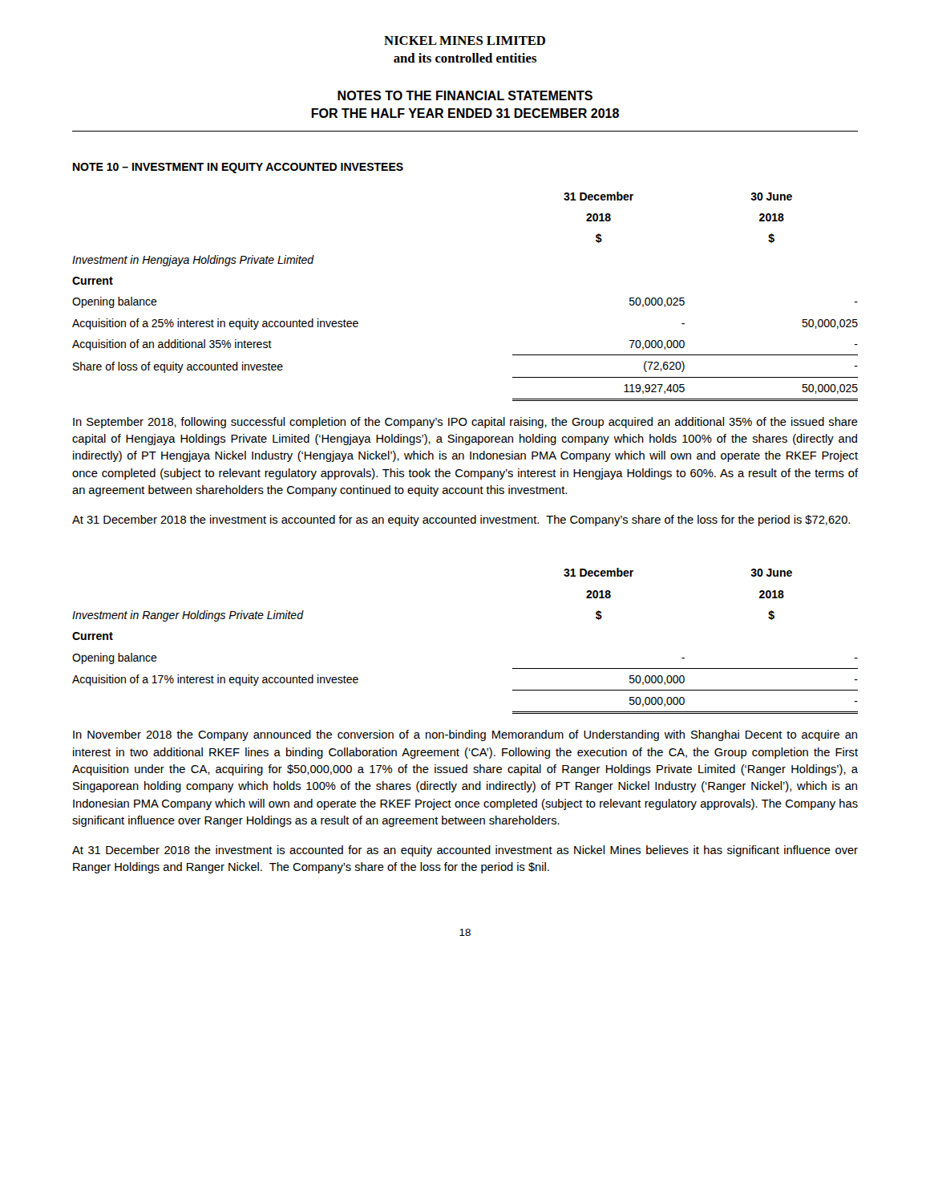NICKEL MINES LIMITED
and its controlled entities
NOTES TO THE FINANCIAL STATEMENTS
FOR THE HALF YEAR ENDED 31 DECEMBER 2018
NOTE 10 – INVESTMENT IN EQUITY ACCOUNTED INVESTEES
| | 31 December | 30 June |
| | 2018 | 2018 |
| | $ | $ |
| Investment in Hengjaya Holdings Private Limited | | |
| Current | | |
| Opening balance | 50,000,025 | - |
| Acquisition of a 25% interest in equity accounted investee | - | 50,000,025 |
| Acquisition of an additional 35% interest | 70,000,000 | - |
| Share of loss of equity accounted investee | (72,620) | - |
| | 119,927,405 | 50,000,025 |
In September 2018, following successful completion of the Company’s IPO capital raising, the Group acquired an additional 35% of the issued share capital of Hengjaya Holdings Private Limited (‘Hengjaya Holdings’), a Singaporean holding company which holds 100% of the shares (directly and indirectly) of PT Hengjaya Nickel Industry (‘Hengjaya Nickel’), which is an Indonesian PMA Company which will own and operate the RKEF Project once completed (subject to relevant regulatory approvals). This took the Company’s interest in Hengjaya Holdings to 60%. As a result of the terms of an agreement between shareholders the Company continued to equity account this investment.
At 31 December 2018 the investment is accounted for as an equity accounted investment. The Company’s share of the loss for the period is $72,620.
| | 31 December | 30 June |
| | 2018 | 2018 |
| Investment in Ranger Holdings Private Limited | $ | $ |
| Current | | |
| Opening balance | - | - |
| Acquisition of a 17% interest in equity accounted investee | 50,000,000 | - |
| | 50,000,000 | - |
In November 2018 the Company announced the conversion of a non-binding Memorandum of Understanding with Shanghai Decent to acquire an interest in two additional RKEF lines a binding Collaboration Agreement (‘CA’). Following the execution of the CA, the Group completion the First Acquisition under the CA, acquiring for $50,000,000 a 17% of the issued share capital of Ranger Holdings Private Limited (‘Ranger Holdings’), a Singaporean holding company which holds 100% of the shares (directly and indirectly) of PT Ranger Nickel Industry (‘Ranger Nickel’), which is an Indonesian PMA Company which will own and operate the RKEF Project once completed (subject to relevant regulatory approvals). The Company has significant influence over Ranger Holdings as a result of an agreement between shareholders.
At 31 December 2018 the investment is accounted for as an equity accounted investment as Nickel Mines believes it has significant influence over Ranger Holdings and Ranger Nickel. The Company’s share of the loss for the period is $nil.
18